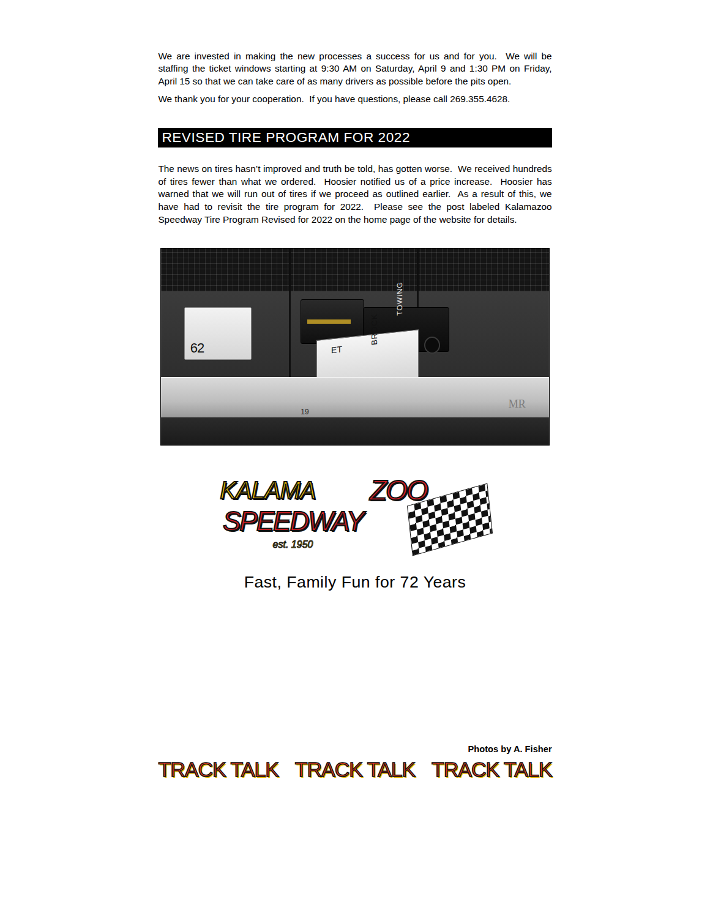We are invested in making the new processes a success for us and for you. We will be staffing the ticket windows starting at 9:30 AM on Saturday, April 9 and 1:30 PM on Friday, April 15 so that we can take care of as many drivers as possible before the pits open.
We thank you for your cooperation. If you have questions, please call 269.355.4628.
Revised Tire Program for 2022
The news on tires hasn’t improved and truth be told, has gotten worse. We received hundreds of tires fewer than what we ordered. Hoosier notified us of a price increase. Hoosier has warned that we will run out of tires if we proceed as outlined earlier. As a result of this, we have had to revisit the tire program for 2022. Please see the post labeled Kalamazoo Speedway Tire Program Revised for 2022 on the home page of the website for details.
62
ET BROCK TOWING
19 MR
KALAMA ZOO SPEEDWAY est. 1950
Fast, Family Fun for 72 Years
Photos by A. Fisher
TRACK TALK TRACK TALK TRACK TALK